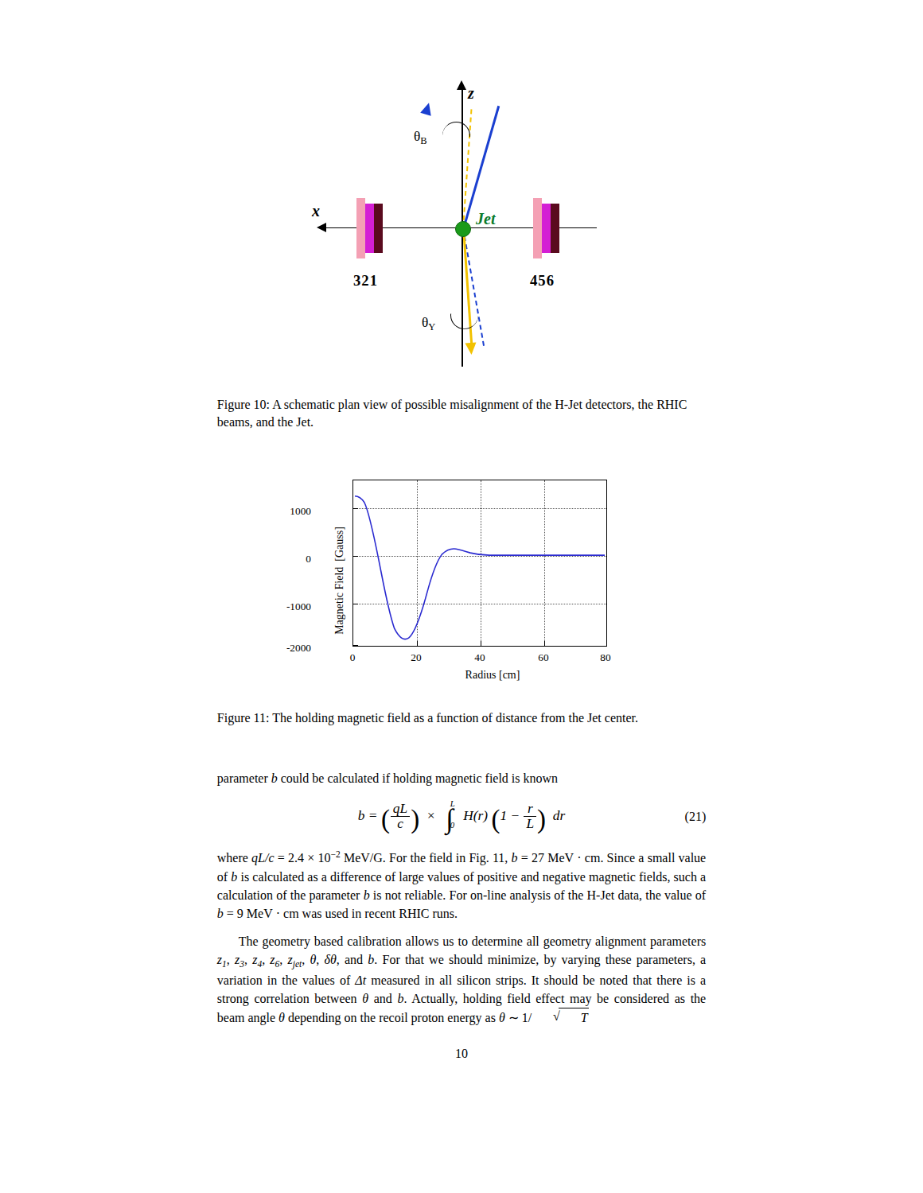z
x
θB
θY
321
456
Jet
Figure 10: A schematic plan view of possible misalignment of the H-Jet detectors, the RHIC beams, and the Jet.
Magnetic Field [Gauss]
1000
0
-1000
-2000
0
20
40
60
80
Radius [cm]
Figure 11: The holding magnetic field as a function of distance from the Jet center.
parameter b could be calculated if holding magnetic field is known
b = (qL c) × ∫L 0 H(r) (1 − rL) dr (21)
where qL/c = 2.4 × 10−2 MeV/G. For the field in Fig. 11, b = 27 MeV · cm. Since a small value of b is calculated as a difference of large values of positive and negative magnetic fields, such a calculation of the parameter b is not reliable. For on-line analysis of the H-Jet data, the value of b = 9 MeV · cm was used in recent RHIC runs.
The geometry based calibration allows us to determine all geometry alignment parameters z1, z3, z4, z6, zjet, θ, δθ, and b. For that we should minimize, by varying these parameters, a variation in the values of Δt measured in all silicon strips. It should be noted that there is a strong correlation between θ and b. Actually, holding field effect may be considered as the beam angle θ depending on the recoil proton energy as θ ∼ 1/T
10